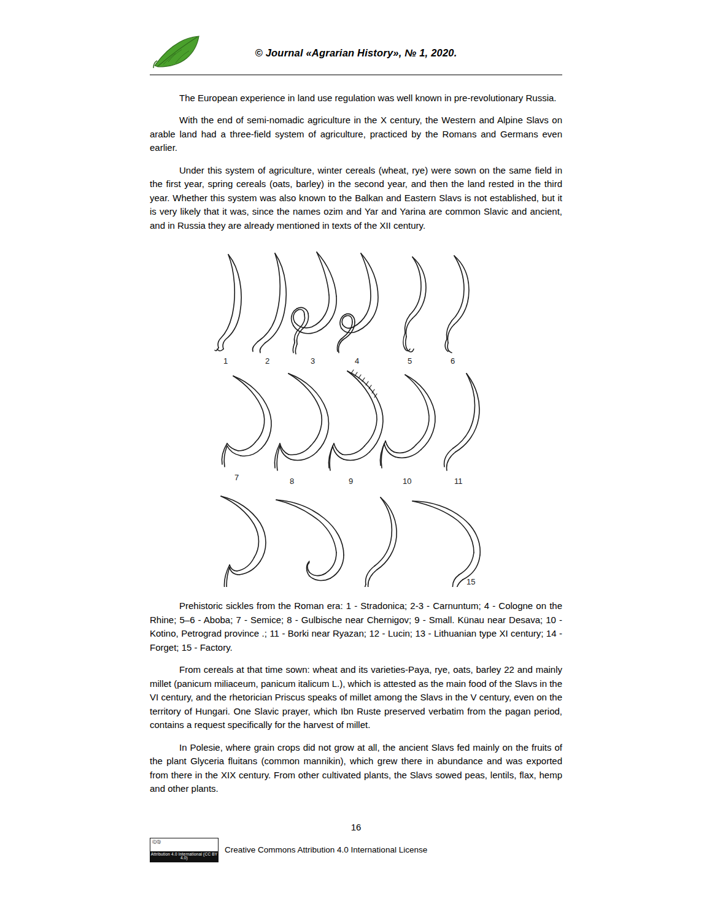© Journal «Agrarian History», № 1, 2020.
The European experience in land use regulation was well known in pre-revolutionary Russia.
With the end of semi-nomadic agriculture in the X century, the Western and Alpine Slavs on arable land had a three-field system of agriculture, practiced by the Romans and Germans even earlier.
Under this system of agriculture, winter cereals (wheat, rye) were sown on the same field in the first year, spring cereals (oats, barley) in the second year, and then the land rested in the third year. Whether this system was also known to the Balkan and Eastern Slavs is not established, but it is very likely that it was, since the names ozim and Yar and Yarina are common Slavic and ancient, and in Russia they are already mentioned in texts of the XII century.
1 2 3 4 5 6 7 8 9 10 11 12 13 14 15
Prehistoric sickles from the Roman era: 1 - Stradonica; 2-3 - Carnuntum; 4 - Cologne on the Rhine; 5–6 - Aboba; 7 - Semice; 8 - Gulbische near Chernigov; 9 - Small. Künau near Desava; 10 - Kotino, Petrograd province .; 11 - Borki near Ryazan; 12 - Lucin; 13 - Lithuanian type XI century; 14 - Forget; 15 - Factory.
From cereals at that time sown: wheat and its varieties-Paya, rye, oats, barley 22 and mainly millet (panicum miliaceum, panicum italicum L.), which is attested as the main food of the Slavs in the VI century, and the rhetorician Priscus speaks of millet among the Slavs in the V century, even on the territory of Hungari. One Slavic prayer, which Ibn Ruste preserved verbatim from the pagan period, contains a request specifically for the harvest of millet.
In Polesie, where grain crops did not grow at all, the ancient Slavs fed mainly on the fruits of the plant Glyceria fluitans (common mannikin), which grew there in abundance and was exported from there in the XIX century. From other cultivated plants, the Slavs sowed peas, lentils, flax, hemp and other plants.
16
ⒸⒹ
Attribution 4.0 International (CC BY 4.0)
Creative Commons Attribution 4.0 International License